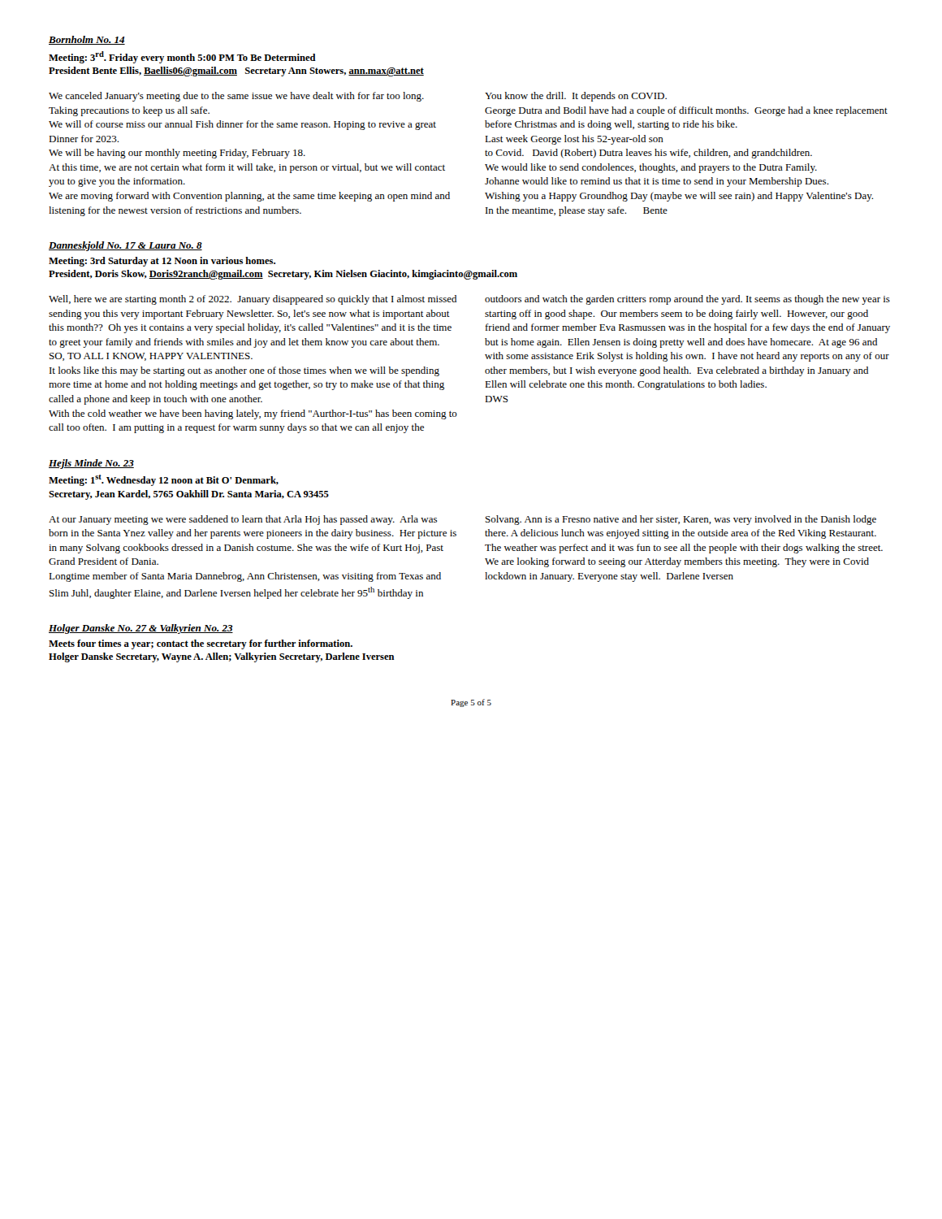Bornholm No. 14
Meeting: 3rd. Friday every month 5:00 PM To Be Determined
President Bente Ellis, Baellis06@gmail.com Secretary Ann Stowers, ann.max@att.net
We canceled January's meeting due to the same issue we have dealt with for far too long.
Taking precautions to keep us all safe.
We will of course miss our annual Fish dinner for the same reason. Hoping to revive a great Dinner for 2023.
We will be having our monthly meeting Friday, February 18.
At this time, we are not certain what form it will take, in person or virtual, but we will contact you to give you the information.
We are moving forward with Convention planning, at the same time keeping an open mind and listening for the newest version of restrictions and numbers.
You know the drill. It depends on COVID.
George Dutra and Bodil have had a couple of difficult months. George had a knee replacement before Christmas and is doing well, starting to ride his bike.
Last week George lost his 52-year-old son
to Covid. David (Robert) Dutra leaves his wife, children, and grandchildren.
We would like to send condolences, thoughts, and prayers to the Dutra Family.
Johanne would like to remind us that it is time to send in your Membership Dues.
Wishing you a Happy Groundhog Day (maybe we will see rain) and Happy Valentine's Day.
In the meantime, please stay safe. Bente
Danneskjold No. 17 & Laura No. 8
Meeting: 3rd Saturday at 12 Noon in various homes.
President, Doris Skow, Doris92ranch@gmail.com Secretary, Kim Nielsen Giacinto, kimgiacinto@gmail.com
Well, here we are starting month 2 of 2022. January disappeared so quickly that I almost missed sending you this very important February Newsletter. So, let's see now what is important about this month?? Oh yes it contains a very special holiday, it's called "Valentines" and it is the time to greet your family and friends with smiles and joy and let them know you care about them. SO, TO ALL I KNOW, HAPPY VALENTINES.
It looks like this may be starting out as another one of those times when we will be spending more time at home and not holding meetings and get together, so try to make use of that thing called a phone and keep in touch with one another.
With the cold weather we have been having lately, my friend "Aurthor-I-tus" has been coming to call too often. I am putting in a request for warm sunny days so that we can all enjoy the outdoors and watch the garden critters romp around the yard. It seems as though the new year is starting off in good shape. Our members seem to be doing fairly well. However, our good friend and former member Eva Rasmussen was in the hospital for a few days the end of January but is home again. Ellen Jensen is doing pretty well and does have homecare. At age 96 and with some assistance Erik Solyst is holding his own. I have not heard any reports on any of our other members, but I wish everyone good health. Eva celebrated a birthday in January and Ellen will celebrate one this month. Congratulations to both ladies.
DWS
Hejls Minde No. 23
Meeting: 1st. Wednesday 12 noon at Bit O' Denmark,
Secretary, Jean Kardel, 5765 Oakhill Dr. Santa Maria, CA 93455
At our January meeting we were saddened to learn that Arla Hoj has passed away. Arla was born in the Santa Ynez valley and her parents were pioneers in the dairy business. Her picture is in many Solvang cookbooks dressed in a Danish costume. She was the wife of Kurt Hoj, Past Grand President of Dania.
Longtime member of Santa Maria Dannebrog, Ann Christensen, was visiting from Texas and Slim Juhl, daughter Elaine, and Darlene Iversen helped her celebrate her 95th birthday in Solvang. Ann is a Fresno native and her sister, Karen, was very involved in the Danish lodge there. A delicious lunch was enjoyed sitting in the outside area of the Red Viking Restaurant. The weather was perfect and it was fun to see all the people with their dogs walking the street.
We are looking forward to seeing our Atterday members this meeting. They were in Covid lockdown in January. Everyone stay well. Darlene Iversen
Holger Danske No. 27 & Valkyrien No. 23
Meets four times a year; contact the secretary for further information.
Holger Danske Secretary, Wayne A. Allen; Valkyrien Secretary, Darlene Iversen
Page 5 of 5